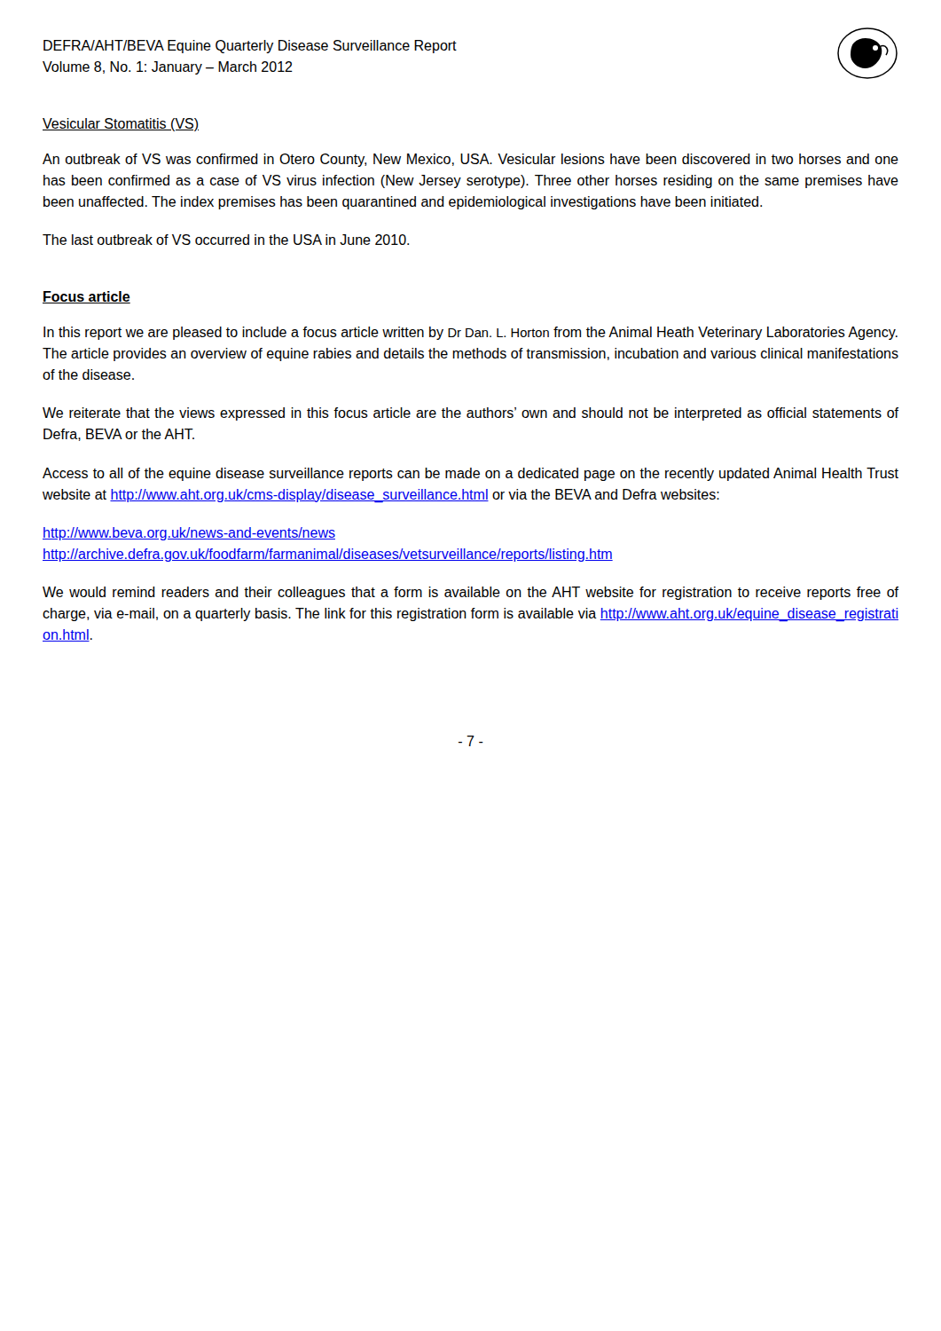DEFRA/AHT/BEVA Equine Quarterly Disease Surveillance Report
Volume 8, No. 1: January – March 2012
Vesicular Stomatitis (VS)
An outbreak of VS was confirmed in Otero County, New Mexico, USA. Vesicular lesions have been discovered in two horses and one has been confirmed as a case of VS virus infection (New Jersey serotype). Three other horses residing on the same premises have been unaffected. The index premises has been quarantined and epidemiological investigations have been initiated.
The last outbreak of VS occurred in the USA in June 2010.
Focus article
In this report we are pleased to include a focus article written by Dr Dan. L. Horton from the Animal Heath Veterinary Laboratories Agency. The article provides an overview of equine rabies and details the methods of transmission, incubation and various clinical manifestations of the disease.
We reiterate that the views expressed in this focus article are the authors’ own and should not be interpreted as official statements of Defra, BEVA or the AHT.
Access to all of the equine disease surveillance reports can be made on a dedicated page on the recently updated Animal Health Trust website at http://www.aht.org.uk/cms-display/disease_surveillance.html or via the BEVA and Defra websites:
http://www.beva.org.uk/news-and-events/news
http://archive.defra.gov.uk/foodfarm/farmanimal/diseases/vetsurveillance/reports/listing.htm
We would remind readers and their colleagues that a form is available on the AHT website for registration to receive reports free of charge, via e-mail, on a quarterly basis. The link for this registration form is available via http://www.aht.org.uk/equine_disease_registration.html.
- 7 -